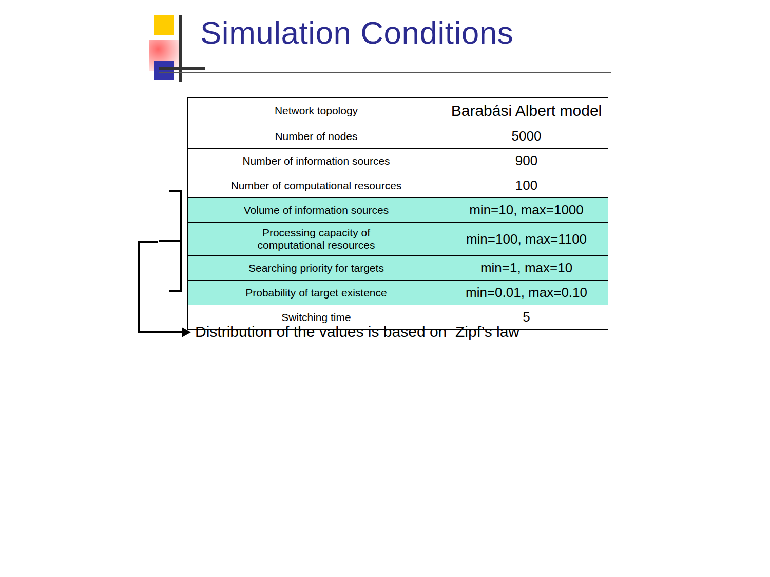Simulation Conditions
| Network topology | Barabási Albert model |
| Number of nodes | 5000 |
| Number of information sources | 900 |
| Number of computational resources | 100 |
| Volume of information sources | min=10, max=1000 |
| Processing capacity of computational resources | min=100, max=1100 |
| Searching priority for targets | min=1, max=10 |
| Probability of target existence | min=0.01, max=0.10 |
| Switching time | 5 |
Distribution of the values is based on Zipf’s law